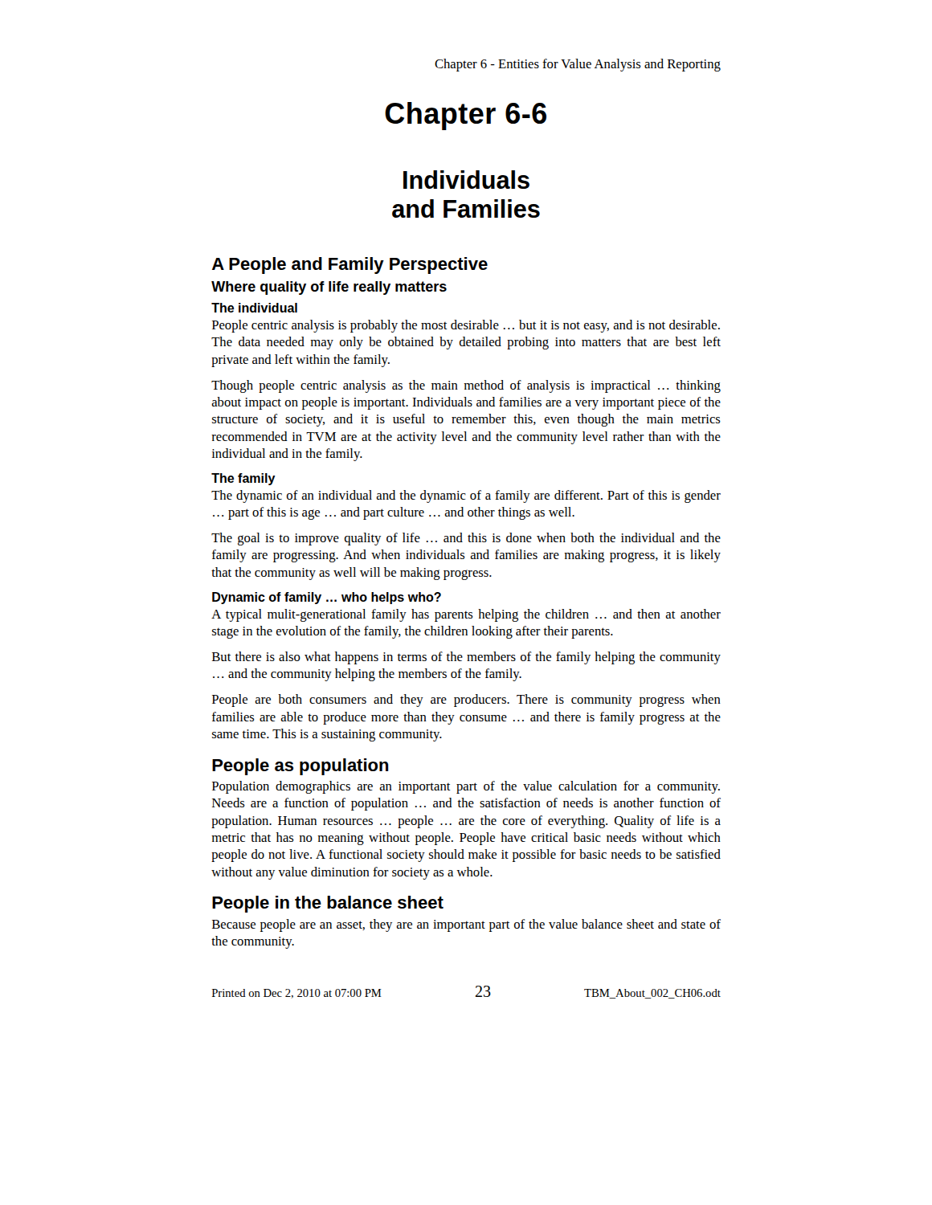Chapter 6 - Entities for Value Analysis and Reporting
Chapter 6-6
Individuals
and Families
A People and Family Perspective
Where quality of life really matters
The individual
People centric analysis is probably the most desirable … but it is not easy, and is not desirable. The data needed may only be obtained by detailed probing into matters that are best left private and left within the family.
Though people centric analysis as the main method of analysis is impractical … thinking about impact on people is important. Individuals and families are a very important piece of the structure of society, and it is useful to remember this, even though the main metrics recommended in TVM are at the activity level and the community level rather than with the individual and in the family.
The family
The dynamic of an individual and the dynamic of a family are different. Part of this is gender … part of this is age … and part culture … and other things as well.
The goal is to improve quality of life … and this is done when both the individual and the family are progressing. And when individuals and families are making progress, it is likely that the community as well will be making progress.
Dynamic of family … who helps who?
A typical mulit-generational family has parents helping the children … and then at another stage in the evolution of the family, the children looking after their parents.
But there is also what happens in terms of the members of the family helping the community … and the community helping the members of the family.
People are both consumers and they are producers. There is community progress when families are able to produce more than they consume … and there is family progress at the same time. This is a sustaining community.
People as population
Population demographics are an important part of the value calculation for a community. Needs are a function of population … and the satisfaction of needs is another function of population. Human resources … people … are the core of everything. Quality of life is a metric that has no meaning without people. People have critical basic needs without which people do not live. A functional society should make it possible for basic needs to be satisfied without any value diminution for society as a whole.
People in the balance sheet
Because people are an asset, they are an important part of the value balance sheet and state of the community.
Printed on Dec 2, 2010 at 07:00 PM
23
TBM_About_002_CH06.odt